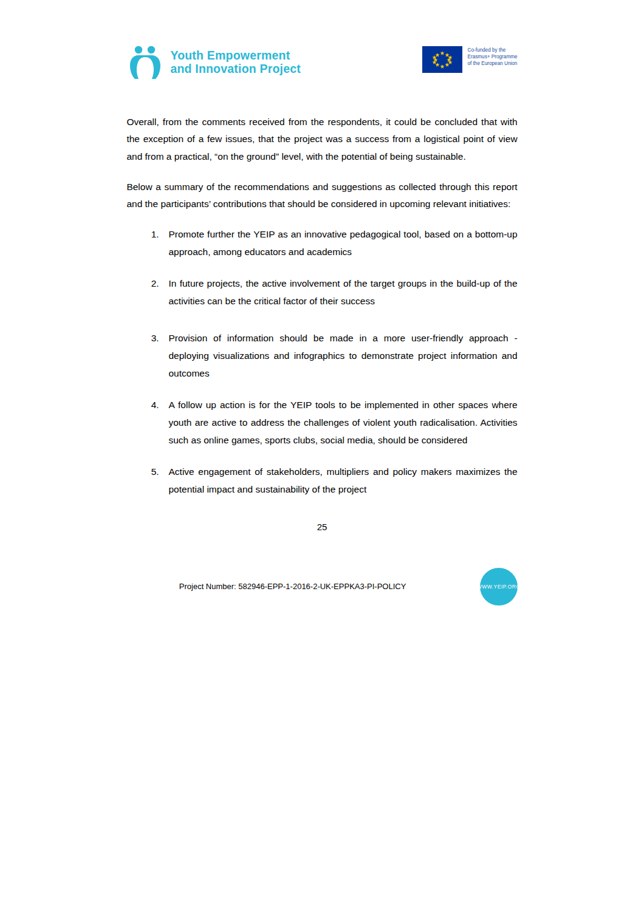Youth Empowerment
and Innovation Project
Co-funded by the
Erasmus+ Programme
of the European Union
Overall, from the comments received from the respondents, it could be concluded that with the exception of a few issues, that the project was a success from a logistical point of view and from a practical, “on the ground” level, with the potential of being sustainable.
Below a summary of the recommendations and suggestions as collected through this report and the participants’ contributions that should be considered in upcoming relevant initiatives:
Promote further the YEIP as an innovative pedagogical tool, based on a bottom-up approach, among educators and academics
In future projects, the active involvement of the target groups in the build-up of the activities can be the critical factor of their success
Provision of information should be made in a more user-friendly approach - deploying visualizations and infographics to demonstrate project information and outcomes
A follow up action is for the YEIP tools to be implemented in other spaces where youth are active to address the challenges of violent youth radicalisation. Activities such as online games, sports clubs, social media, should be considered
Active engagement of stakeholders, multipliers and policy makers maximizes the potential impact and sustainability of the project
25
Project Number: 582946-EPP-1-2016-2-UK-EPPKA3-PI-POLICY
WWW.YEIP.ORG